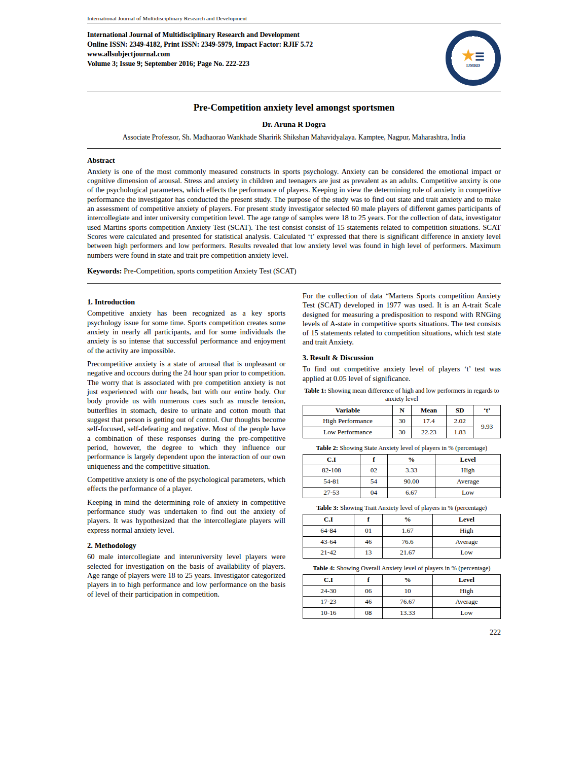International Journal of Multidisciplinary Research and Development
International Journal of Multidisciplinary Research and Development
Online ISSN: 2349-4182, Print ISSN: 2349-5979, Impact Factor: RJIF 5.72
www.allsubjectjournal.com
Volume 3; Issue 9; September 2016; Page No. 222-223
★☰
IJMRD
Pre-Competition anxiety level amongst sportsmen
Dr. Aruna R Dogra
Associate Professor, Sh. Madhaorao Wankhade Sharirik Shikshan Mahavidyalaya. Kamptee, Nagpur, Maharashtra, India
Abstract
Anxiety is one of the most commonly measured constructs in sports psychology. Anxiety can be considered the emotional impact or cognitive dimension of arousal. Stress and anxiety in children and teenagers are just as prevalent as an adults. Competitive anxirty is one of the psychological parameters, which effects the performance of players. Keeping in view the determining role of anxiety in competitive performance the investigator has conducted the present study. The purpose of the study was to find out state and trait anxiety and to make an assessment of competitive anxiety of players. For present study investigator selected 60 male players of different games participants of intercollegiate and inter university competition level. The age range of samples were 18 to 25 years. For the collection of data, investigator used Martins sports competition Anxiety Test (SCAT). The test consist consist of 15 statements related to competition situations. SCAT Scores were calculated and presented for statistical analysis. Calculated ‘t’ expressed that there is significant difference in anxiety level between high performers and low performers. Results revealed that low anxiety level was found in high level of performers. Maximum numbers were found in state and trait pre competition anxiety level.
Keywords: Pre-Competition, sports competition Anxiety Test (SCAT)
1. Introduction
Competitive anxiety has been recognized as a key sports psychology issue for some time. Sports competition creates some anxiety in nearly all participants, and for some individuals the anxiety is so intense that successful performance and enjoyment of the activity are impossible.
Precompetitive anxiety is a state of arousal that is unpleasant or negative and occours during the 24 hour span prior to competition. The worry that is associated with pre competition anxiety is not just experienced with our heads, but with our entire body. Our body provide us with numerous cues such as muscle tension, butterflies in stomach, desire to urinate and cotton mouth that suggest that person is getting out of control. Our thoughts become self-focused, self-defeating and negative. Most of the people have a combination of these responses during the pre-competitive period, however, the degree to which they influence our performance is largely dependent upon the interaction of our own uniqueness and the competitive situation.
Competitive anxiety is one of the psychological parameters, which effects the performance of a player.
Keeping in mind the determining role of anxiety in competitive performance study was undertaken to find out the anxiety of players. It was hypothesized that the intercollegiate players will express normal anxiety level.
2. Methodology
60 male intercollegiate and interuniversity level players were selected for investigation on the basis of availability of players. Age range of players were 18 to 25 years. Investigator categorized players in to high performance and low performance on the basis of level of their participation in competition.
For the collection of data “Martens Sports competition Anxiety Test (SCAT) developed in 1977 was used. It is an A-trait Scale designed for measuring a predisposition to respond with RNGing levels of A-state in competitive sports situations. The test consists of 15 statements related to competition situations, which test state and trait Anxiety.
3. Result & Discussion
To find out competitive anxiety level of players ‘t’ test was applied at 0.05 level of significance.
Table 1: Showing mean difference of high and low performers in regards to anxiety level
| Variable | N | Mean | SD | ‘t’ |
| --- | --- | --- | --- | --- |
| High Performance | 30 | 17.4 | 2.02 | 9.93 |
| Low Performance | 30 | 22.23 | 1.83 |
Table 2: Showing State Anxiety level of players in % (percentage)
| C.I | f | % | Level |
| --- | --- | --- | --- |
| 82-108 | 02 | 3.33 | High |
| 54-81 | 54 | 90.00 | Average |
| 27-53 | 04 | 6.67 | Low |
Table 3: Showing Trait Anxiety level of players in % (percentage)
| C.I | f | % | Level |
| --- | --- | --- | --- |
| 64-84 | 01 | 1.67 | High |
| 43-64 | 46 | 76.6 | Average |
| 21-42 | 13 | 21.67 | Low |
Table 4: Showing Overall Anxiety level of players in % (percentage)
| C.I | f | % | Level |
| --- | --- | --- | --- |
| 24-30 | 06 | 10 | High |
| 17-23 | 46 | 76.67 | Average |
| 10-16 | 08 | 13.33 | Low |
222